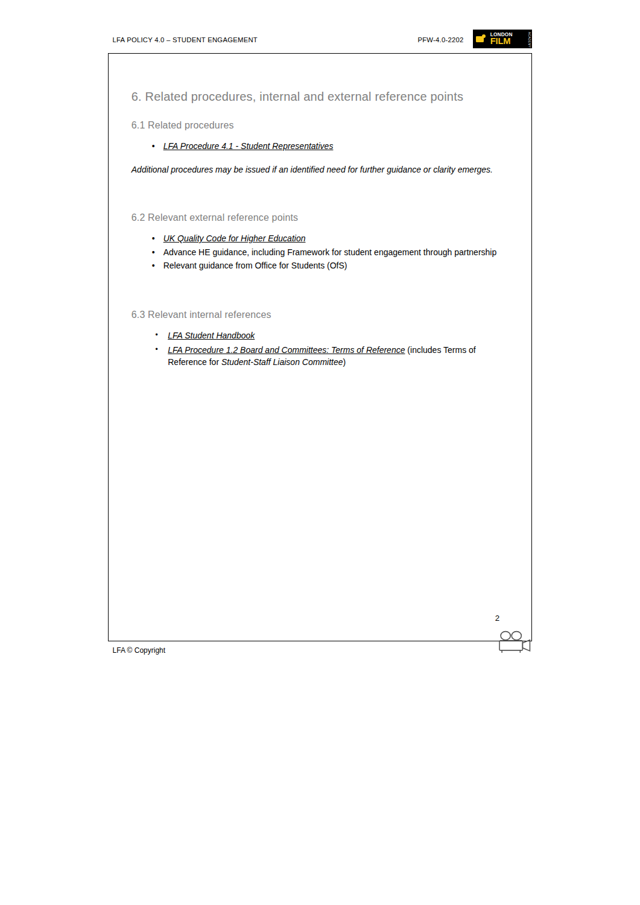LFA POLICY 4.0 – STUDENT ENGAGEMENT
PFW-4.0-2202
LONDON FILM
ACADEMY
6. Related procedures, internal and external reference points
6.1 Related procedures
LFA Procedure 4.1 - Student Representatives
Additional procedures may be issued if an identified need for further guidance or clarity emerges.
6.2 Relevant external reference points
UK Quality Code for Higher Education
Advance HE guidance, including Framework for student engagement through partnership
Relevant guidance from Office for Students (OfS)
6.3 Relevant internal references
LFA Student Handbook
LFA Procedure 1.2 Board and Committees: Terms of Reference (includes Terms of Reference for Student-Staff Liaison Committee)
2
LFA © Copyright